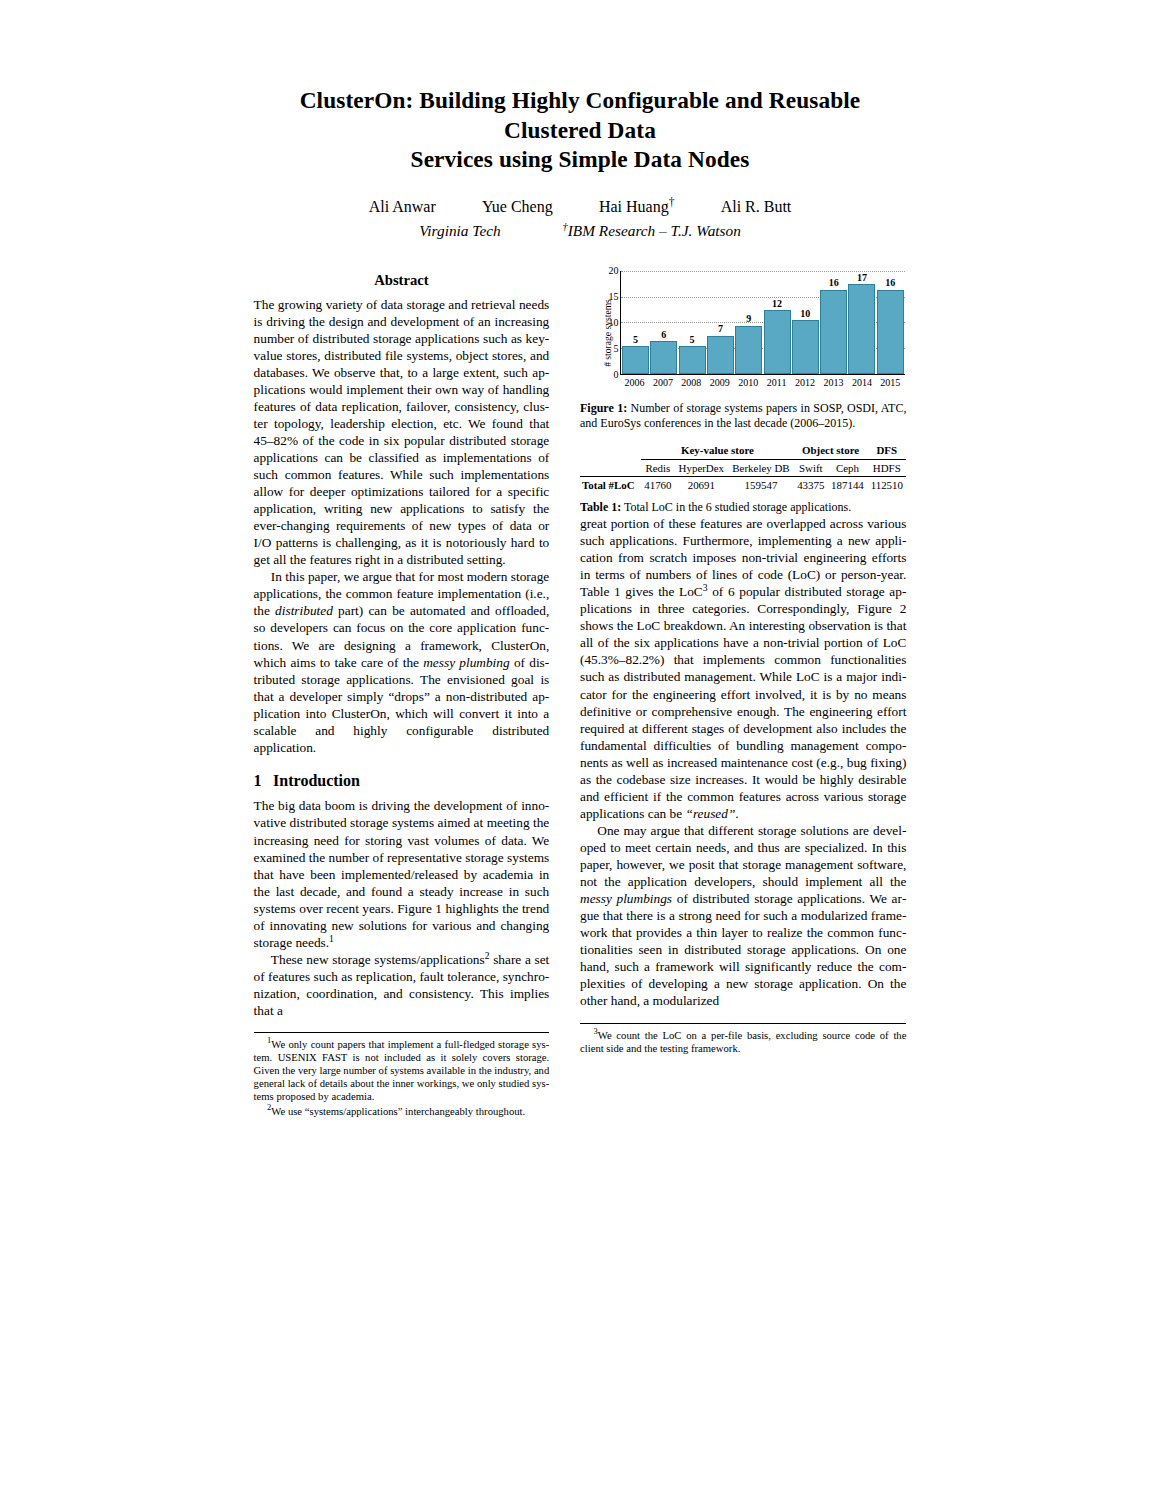ClusterOn: Building Highly Configurable and Reusable Clustered Data
Services using Simple Data Nodes
Ali Anwar Yue Cheng Hai Huang† Ali R. Butt
Virginia Tech †IBM Research – T.J. Watson
Abstract
The growing variety of data storage and retrieval needs is driving the design and development of an increasing number of distributed storage applications such as key-value stores, distributed file systems, object stores, and databases. We observe that, to a large extent, such applications would implement their own way of handling features of data replication, failover, consistency, cluster topology, leadership election, etc. We found that 45–82% of the code in six popular distributed storage applications can be classified as implementations of such common features. While such implementations allow for deeper optimizations tailored for a specific application, writing new applications to satisfy the ever-changing requirements of new types of data or I/O patterns is challenging, as it is notoriously hard to get all the features right in a distributed setting.
In this paper, we argue that for most modern storage applications, the common feature implementation (i.e., the distributed part) can be automated and offloaded, so developers can focus on the core application functions. We are designing a framework, ClusterOn, which aims to take care of the messy plumbing of distributed storage applications. The envisioned goal is that a developer simply “drops” a non-distributed application into ClusterOn, which will convert it into a scalable and highly configurable distributed application.
1 Introduction
The big data boom is driving the development of innovative distributed storage systems aimed at meeting the increasing need for storing vast volumes of data. We examined the number of representative storage systems that have been implemented/released by academia in the last decade, and found a steady increase in such systems over recent years. Figure 1 highlights the trend of innovating new solutions for various and changing storage needs.1
These new storage systems/applications2 share a set of features such as replication, fault tolerance, synchronization, coordination, and consistency. This implies that a
1We only count papers that implement a full-fledged storage system. USENIX FAST is not included as it solely covers storage. Given the very large number of systems available in the industry, and general lack of details about the inner workings, we only studied systems proposed by academia.
2We use “systems/applications” interchangeably throughout.
# storage systems
20
15
10
5
0
5
6
5
7
9
12
10
16
17
16
2006200720082009201020112012201320142015
Figure 1: Number of storage systems papers in SOSP, OSDI, ATC, and EuroSys conferences in the last decade (2006–2015).
| | Key-value store | Object store | DFS |
| --- | --- | --- | --- |
| | Redis | HyperDex | Berkeley DB | Swift | Ceph | HDFS |
| Total #LoC | 41760 | 20691 | 159547 | 43375 | 187144 | 112510 |
Table 1: Total LoC in the 6 studied storage applications.
great portion of these features are overlapped across various such applications. Furthermore, implementing a new application from scratch imposes non-trivial engineering efforts in terms of numbers of lines of code (LoC) or person-year. Table 1 gives the LoC3 of 6 popular distributed storage applications in three categories. Correspondingly, Figure 2 shows the LoC breakdown. An interesting observation is that all of the six applications have a non-trivial portion of LoC (45.3%–82.2%) that implements common functionalities such as distributed management. While LoC is a major indicator for the engineering effort involved, it is by no means definitive or comprehensive enough. The engineering effort required at different stages of development also includes the fundamental difficulties of bundling management components as well as increased maintenance cost (e.g., bug fixing) as the codebase size increases. It would be highly desirable and efficient if the common features across various storage applications can be “reused”.
One may argue that different storage solutions are developed to meet certain needs, and thus are specialized. In this paper, however, we posit that storage management software, not the application developers, should implement all the messy plumbings of distributed storage applications. We argue that there is a strong need for such a modularized framework that provides a thin layer to realize the common functionalities seen in distributed storage applications. On one hand, such a framework will significantly reduce the complexities of developing a new storage application. On the other hand, a modularized
3We count the LoC on a per-file basis, excluding source code of the client side and the testing framework.